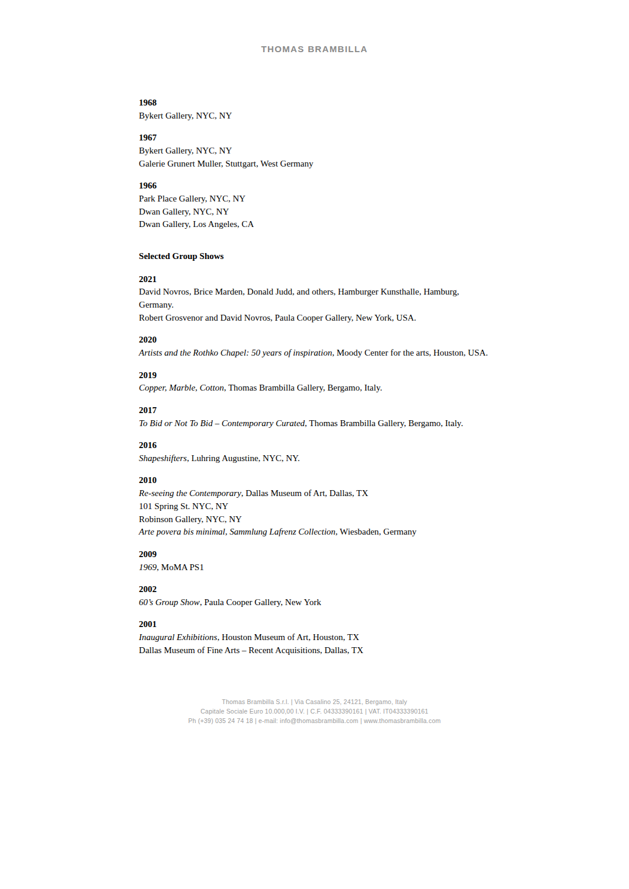Thomas Brambilla
1968
Bykert Gallery, NYC, NY
1967
Bykert Gallery, NYC, NY
Galerie Grunert Muller, Stuttgart, West Germany
1966
Park Place Gallery, NYC, NY
Dwan Gallery, NYC, NY
Dwan Gallery, Los Angeles, CA
Selected Group Shows
2021
David Novros, Brice Marden, Donald Judd, and others, Hamburger Kunsthalle, Hamburg, Germany.
Robert Grosvenor and David Novros, Paula Cooper Gallery, New York, USA.
2020
Artists and the Rothko Chapel: 50 years of inspiration, Moody Center for the arts, Houston, USA.
2019
Copper, Marble, Cotton, Thomas Brambilla Gallery, Bergamo, Italy.
2017
To Bid or Not To Bid – Contemporary Curated, Thomas Brambilla Gallery, Bergamo, Italy.
2016
Shapeshifters, Luhring Augustine, NYC, NY.
2010
Re-seeing the Contemporary, Dallas Museum of Art, Dallas, TX
101 Spring St. NYC, NY
Robinson Gallery, NYC, NY
Arte povera bis minimal, Sammlung Lafrenz Collection, Wiesbaden, Germany
2009
1969, MoMA PS1
2002
60’s Group Show, Paula Cooper Gallery, New York
2001
Inaugural Exhibitions, Houston Museum of Art, Houston, TX
Dallas Museum of Fine Arts – Recent Acquisitions, Dallas, TX
Thomas Brambilla S.r.l. | Via Casalino 25, 24121, Bergamo, Italy
Capitale Sociale Euro 10.000,00 I.V. | C.F. 04333390161 | VAT. IT04333390161
Ph (+39) 035 24 74 18 | e-mail: info@thomasbrambilla.com | www.thomasbrambilla.com